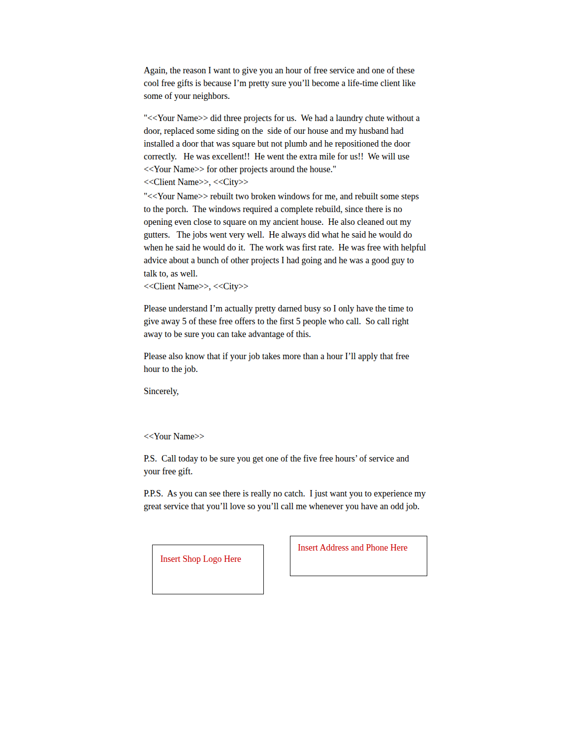Again, the reason I want to give you an hour of free service and one of these cool free gifts is because I’m pretty sure you’ll become a life-time client like some of your neighbors.
"<<Your Name>> did three projects for us. We had a laundry chute without a door, replaced some siding on the side of our house and my husband had installed a door that was square but not plumb and he repositioned the door correctly. He was excellent!! He went the extra mile for us!! We will use <<Your Name>> for other projects around the house."
<<Client Name>>, <<City>>
"<<Your Name>> rebuilt two broken windows for me, and rebuilt some steps to the porch. The windows required a complete rebuild, since there is no opening even close to square on my ancient house. He also cleaned out my gutters. The jobs went very well. He always did what he said he would do when he said he would do it. The work was first rate. He was free with helpful advice about a bunch of other projects I had going and he was a good guy to talk to, as well.
<<Client Name>>, <<City>>
Please understand I’m actually pretty darned busy so I only have the time to give away 5 of these free offers to the first 5 people who call. So call right away to be sure you can take advantage of this.
Please also know that if your job takes more than a hour I’ll apply that free hour to the job.
Sincerely,
<<Your Name>>
P.S. Call today to be sure you get one of the five free hours’ of service and your free gift.
P.P.S. As you can see there is really no catch. I just want you to experience my great service that you’ll love so you’ll call me whenever you have an odd job.
Insert Shop Logo Here
Insert Address and Phone Here